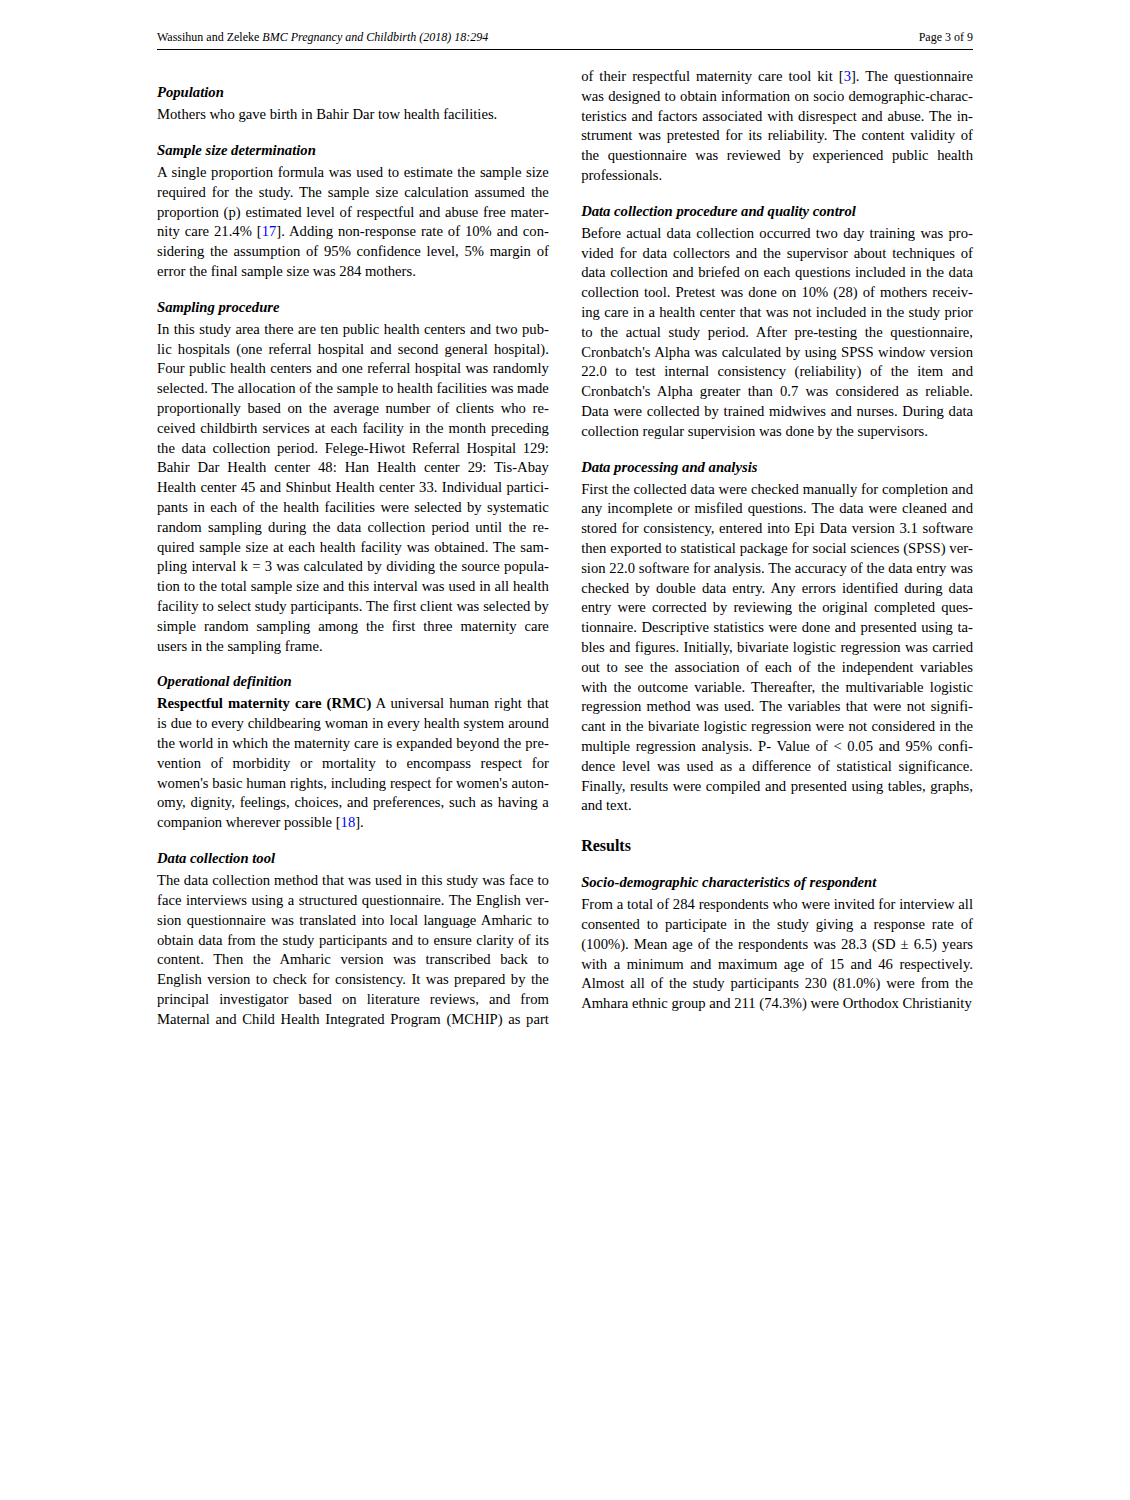Wassihun and Zeleke BMC Pregnancy and Childbirth (2018) 18:294
Page 3 of 9
Population
Mothers who gave birth in Bahir Dar tow health facilities.
Sample size determination
A single proportion formula was used to estimate the sample size required for the study. The sample size calculation assumed the proportion (p) estimated level of respectful and abuse free maternity care 21.4% [17]. Adding non-response rate of 10% and considering the assumption of 95% confidence level, 5% margin of error the final sample size was 284 mothers.
Sampling procedure
In this study area there are ten public health centers and two public hospitals (one referral hospital and second general hospital). Four public health centers and one referral hospital was randomly selected. The allocation of the sample to health facilities was made proportionally based on the average number of clients who received childbirth services at each facility in the month preceding the data collection period. Felege-Hiwot Referral Hospital 129: Bahir Dar Health center 48: Han Health center 29: Tis-Abay Health center 45 and Shinbut Health center 33. Individual participants in each of the health facilities were selected by systematic random sampling during the data collection period until the required sample size at each health facility was obtained. The sampling interval k = 3 was calculated by dividing the source population to the total sample size and this interval was used in all health facility to select study participants. The first client was selected by simple random sampling among the first three maternity care users in the sampling frame.
Operational definition
Respectful maternity care (RMC) A universal human right that is due to every childbearing woman in every health system around the world in which the maternity care is expanded beyond the prevention of morbidity or mortality to encompass respect for women's basic human rights, including respect for women's autonomy, dignity, feelings, choices, and preferences, such as having a companion wherever possible [18].
Data collection tool
The data collection method that was used in this study was face to face interviews using a structured questionnaire. The English version questionnaire was translated into local language Amharic to obtain data from the study participants and to ensure clarity of its content. Then the Amharic version was transcribed back to English version to check for consistency. It was prepared by the principal investigator based on literature reviews, and from Maternal and Child Health Integrated Program (MCHIP) as part of their respectful maternity care tool kit [3]. The questionnaire was designed to obtain information on socio demographic-characteristics and factors associated with disrespect and abuse. The instrument was pretested for its reliability. The content validity of the questionnaire was reviewed by experienced public health professionals.
Data collection procedure and quality control
Before actual data collection occurred two day training was provided for data collectors and the supervisor about techniques of data collection and briefed on each questions included in the data collection tool. Pretest was done on 10% (28) of mothers receiving care in a health center that was not included in the study prior to the actual study period. After pre-testing the questionnaire, Cronbatch's Alpha was calculated by using SPSS window version 22.0 to test internal consistency (reliability) of the item and Cronbatch's Alpha greater than 0.7 was considered as reliable. Data were collected by trained midwives and nurses. During data collection regular supervision was done by the supervisors.
Data processing and analysis
First the collected data were checked manually for completion and any incomplete or misfiled questions. The data were cleaned and stored for consistency, entered into Epi Data version 3.1 software then exported to statistical package for social sciences (SPSS) version 22.0 software for analysis. The accuracy of the data entry was checked by double data entry. Any errors identified during data entry were corrected by reviewing the original completed questionnaire. Descriptive statistics were done and presented using tables and figures. Initially, bivariate logistic regression was carried out to see the association of each of the independent variables with the outcome variable. Thereafter, the multivariable logistic regression method was used. The variables that were not significant in the bivariate logistic regression were not considered in the multiple regression analysis. P- Value of < 0.05 and 95% confidence level was used as a difference of statistical significance. Finally, results were compiled and presented using tables, graphs, and text.
Results
Socio-demographic characteristics of respondent
From a total of 284 respondents who were invited for interview all consented to participate in the study giving a response rate of (100%). Mean age of the respondents was 28.3 (SD ± 6.5) years with a minimum and maximum age of 15 and 46 respectively. Almost all of the study participants 230 (81.0%) were from the Amhara ethnic group and 211 (74.3%) were Orthodox Christianity